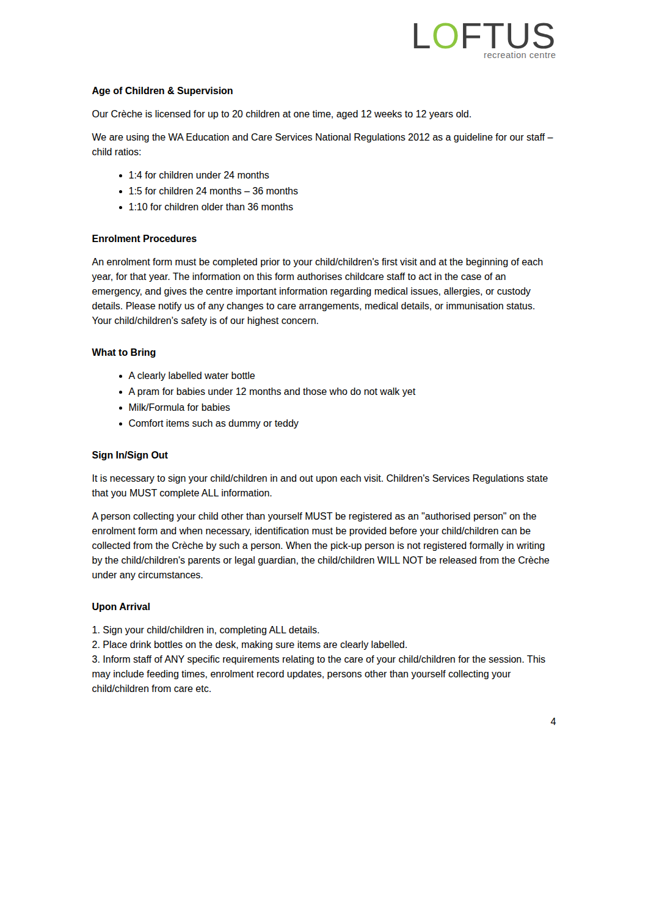LOFTUS
recreation centre
Age of Children & Supervision
Our Crèche is licensed for up to 20 children at one time, aged 12 weeks to 12 years old.
We are using the WA Education and Care Services National Regulations 2012 as a guideline for our staff – child ratios:
1:4 for children under 24 months
1:5 for children 24 months – 36 months
1:10 for children older than 36 months
Enrolment Procedures
An enrolment form must be completed prior to your child/children's first visit and at the beginning of each year, for that year. The information on this form authorises childcare staff to act in the case of an emergency, and gives the centre important information regarding medical issues, allergies, or custody details. Please notify us of any changes to care arrangements, medical details, or immunisation status. Your child/children's safety is of our highest concern.
What to Bring
A clearly labelled water bottle
A pram for babies under 12 months and those who do not walk yet
Milk/Formula for babies
Comfort items such as dummy or teddy
Sign In/Sign Out
It is necessary to sign your child/children in and out upon each visit. Children's Services Regulations state that you MUST complete ALL information.
A person collecting your child other than yourself MUST be registered as an "authorised person" on the enrolment form and when necessary, identification must be provided before your child/children can be collected from the Crèche by such a person. When the pick-up person is not registered formally in writing by the child/children's parents or legal guardian, the child/children WILL NOT be released from the Crèche under any circumstances.
Upon Arrival
1. Sign your child/children in, completing ALL details.
2. Place drink bottles on the desk, making sure items are clearly labelled.
3. Inform staff of ANY specific requirements relating to the care of your child/children for the session. This may include feeding times, enrolment record updates, persons other than yourself collecting your child/children from care etc.
4